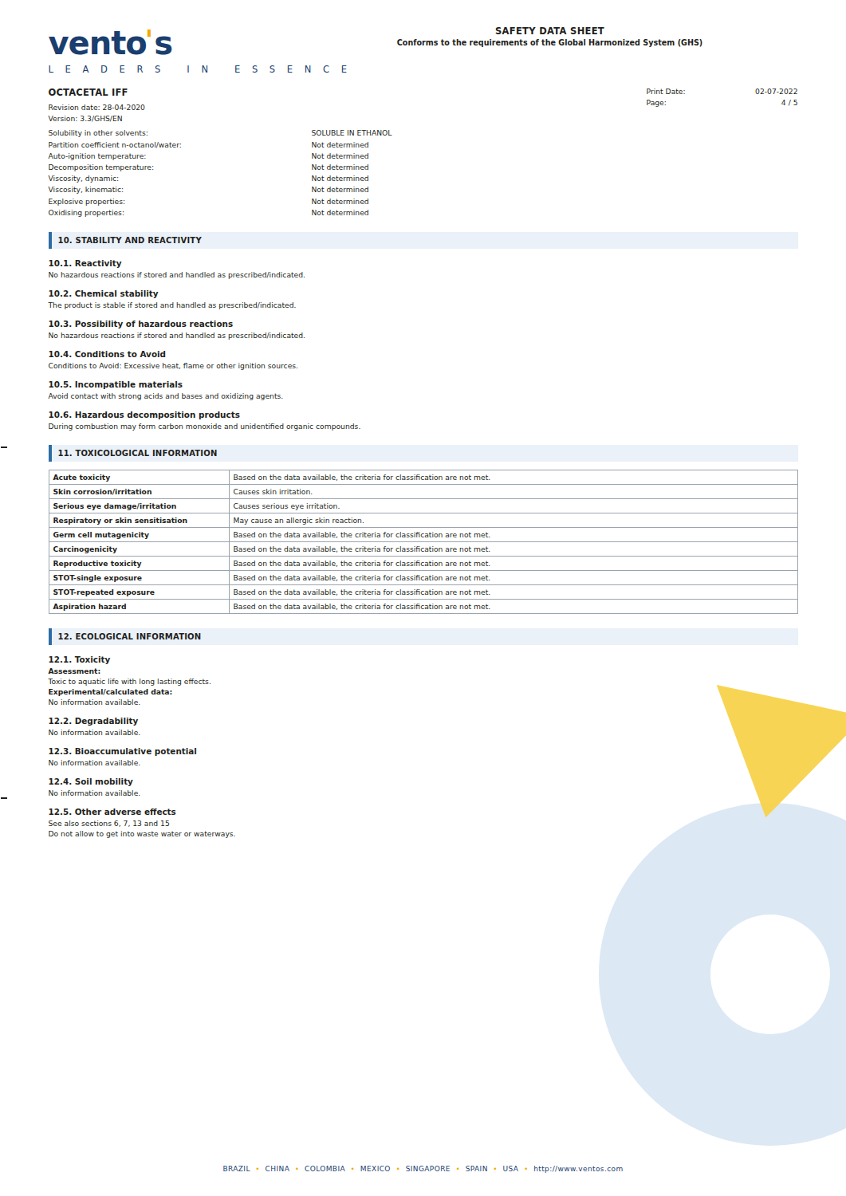vento's
L E A D E R S I N E S S E N C E
SAFETY DATA SHEET
Conforms to the requirements of the Global Harmonized System (GHS)
OCTACETAL IFF
Revision date: 28-04-2020
Version: 3.3/GHS/EN
Print Date: 02-07-2022
Page: 4 / 5
| Solubility in other solvents: | SOLUBLE IN ETHANOL |
| Partition coefficient n-octanol/water: | Not determined |
| Auto-ignition temperature: | Not determined |
| Decomposition temperature: | Not determined |
| Viscosity, dynamic: | Not determined |
| Viscosity, kinematic: | Not determined |
| Explosive properties: | Not determined |
| Oxidising properties: | Not determined |
10. STABILITY AND REACTIVITY
10.1. Reactivity
No hazardous reactions if stored and handled as prescribed/indicated.
10.2. Chemical stability
The product is stable if stored and handled as prescribed/indicated.
10.3. Possibility of hazardous reactions
No hazardous reactions if stored and handled as prescribed/indicated.
10.4. Conditions to Avoid
Conditions to Avoid: Excessive heat, flame or other ignition sources.
10.5. Incompatible materials
Avoid contact with strong acids and bases and oxidizing agents.
10.6. Hazardous decomposition products
During combustion may form carbon monoxide and unidentified organic compounds.
11. TOXICOLOGICAL INFORMATION
| Acute toxicity | Based on the data available, the criteria for classification are not met. |
| Skin corrosion/irritation | Causes skin irritation. |
| Serious eye damage/irritation | Causes serious eye irritation. |
| Respiratory or skin sensitisation | May cause an allergic skin reaction. |
| Germ cell mutagenicity | Based on the data available, the criteria for classification are not met. |
| Carcinogenicity | Based on the data available, the criteria for classification are not met. |
| Reproductive toxicity | Based on the data available, the criteria for classification are not met. |
| STOT-single exposure | Based on the data available, the criteria for classification are not met. |
| STOT-repeated exposure | Based on the data available, the criteria for classification are not met. |
| Aspiration hazard | Based on the data available, the criteria for classification are not met. |
12. ECOLOGICAL INFORMATION
12.1. Toxicity
Assessment:
Toxic to aquatic life with long lasting effects.
Experimental/calculated data:
No information available.
12.2. Degradability
No information available.
12.3. Bioaccumulative potential
No information available.
12.4. Soil mobility
No information available.
12.5. Other adverse effects
See also sections 6, 7, 13 and 15
Do not allow to get into waste water or waterways.
BRAZIL • CHINA • COLOMBIA • MEXICO • SINGAPORE • SPAIN • USA • http://www.ventos.com